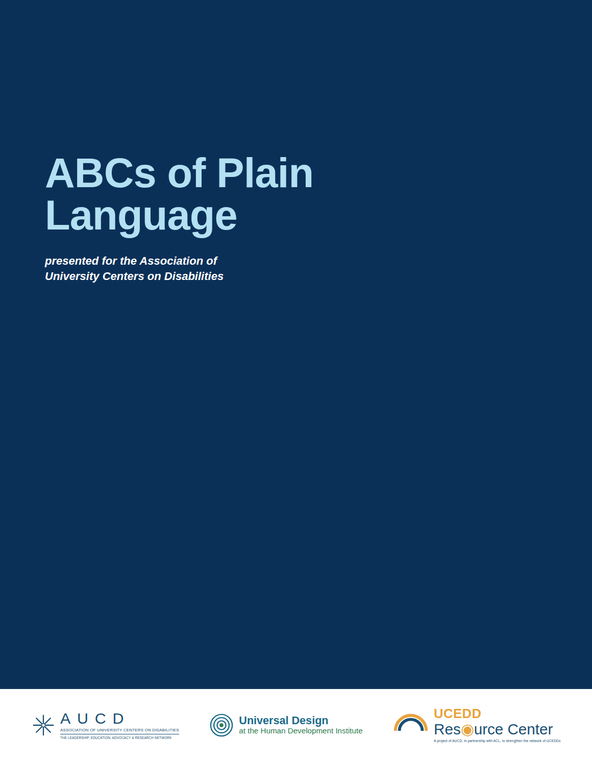ABCs of Plain Language
presented for the Association of University Centers on Disabilities
AUCD Association of University Centers on Disabilities
The Leadership, Education, Advocacy & Research Network
Universal Design at the Human Development Institute
UCEDD Res◉urce Center A project of AUCD, in partnership with ACL, to strengthen the network of UCEDDs